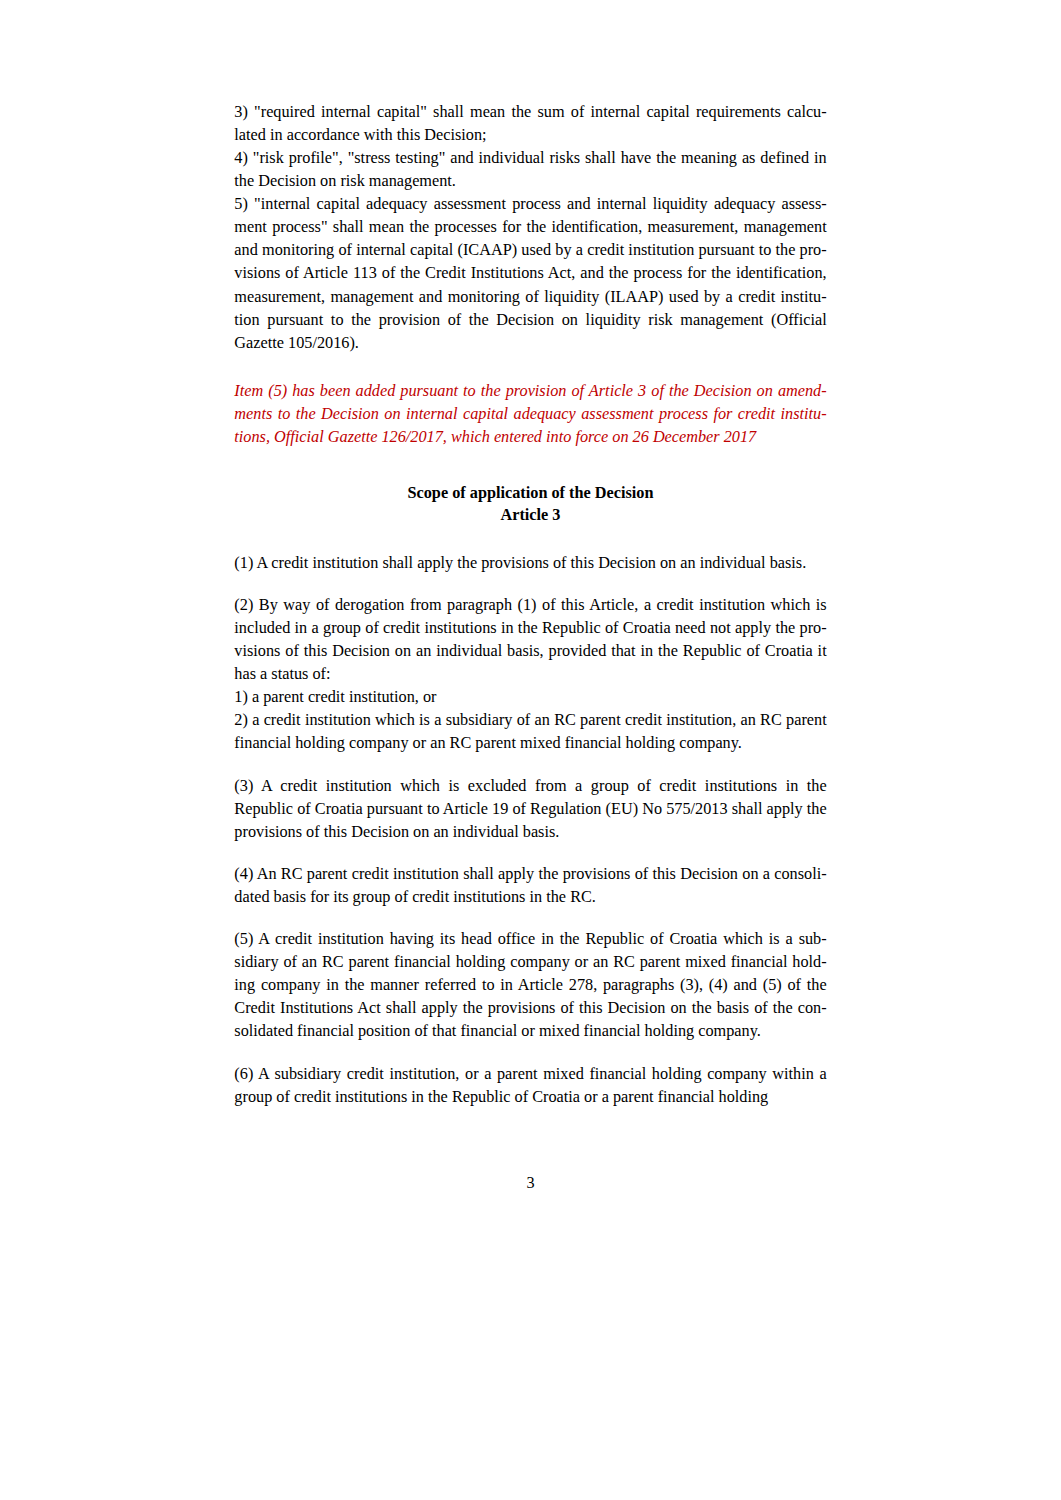3) "required internal capital" shall mean the sum of internal capital requirements calculated in accordance with this Decision;
4) "risk profile", "stress testing" and individual risks shall have the meaning as defined in the Decision on risk management.
5) "internal capital adequacy assessment process and internal liquidity adequacy assessment process" shall mean the processes for the identification, measurement, management and monitoring of internal capital (ICAAP) used by a credit institution pursuant to the provisions of Article 113 of the Credit Institutions Act, and the process for the identification, measurement, management and monitoring of liquidity (ILAAP) used by a credit institution pursuant to the provision of the Decision on liquidity risk management (Official Gazette 105/2016).
Item (5) has been added pursuant to the provision of Article 3 of the Decision on amendments to the Decision on internal capital adequacy assessment process for credit institutions, Official Gazette 126/2017, which entered into force on 26 December 2017
Scope of application of the DecisionArticle 3
(1) A credit institution shall apply the provisions of this Decision on an individual basis.
(2) By way of derogation from paragraph (1) of this Article, a credit institution which is included in a group of credit institutions in the Republic of Croatia need not apply the provisions of this Decision on an individual basis, provided that in the Republic of Croatia it has a status of:
1) a parent credit institution, or
2) a credit institution which is a subsidiary of an RC parent credit institution, an RC parent financial holding company or an RC parent mixed financial holding company.
(3) A credit institution which is excluded from a group of credit institutions in the Republic of Croatia pursuant to Article 19 of Regulation (EU) No 575/2013 shall apply the provisions of this Decision on an individual basis.
(4) An RC parent credit institution shall apply the provisions of this Decision on a consolidated basis for its group of credit institutions in the RC.
(5) A credit institution having its head office in the Republic of Croatia which is a subsidiary of an RC parent financial holding company or an RC parent mixed financial holding company in the manner referred to in Article 278, paragraphs (3), (4) and (5) of the Credit Institutions Act shall apply the provisions of this Decision on the basis of the consolidated financial position of that financial or mixed financial holding company.
(6) A subsidiary credit institution, or a parent mixed financial holding company within a group of credit institutions in the Republic of Croatia or a parent financial holding
3